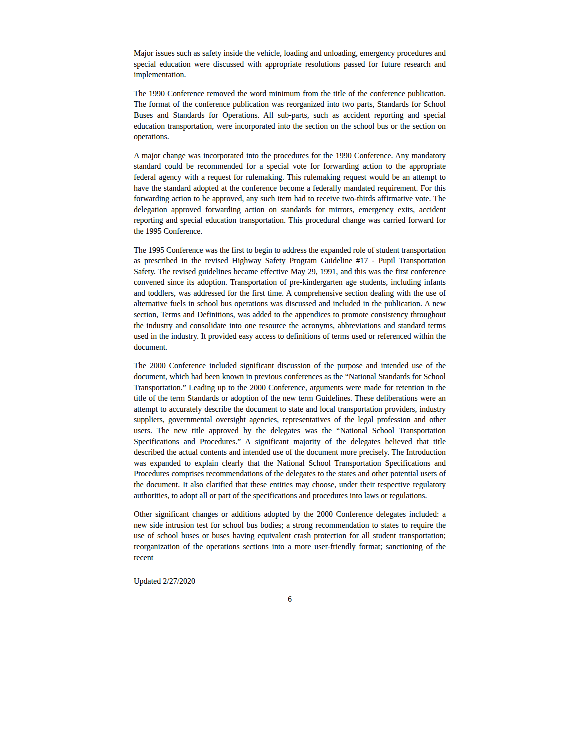Major issues such as safety inside the vehicle, loading and unloading, emergency procedures and special education were discussed with appropriate resolutions passed for future research and implementation.
The 1990 Conference removed the word minimum from the title of the conference publication. The format of the conference publication was reorganized into two parts, Standards for School Buses and Standards for Operations. All sub-parts, such as accident reporting and special education transportation, were incorporated into the section on the school bus or the section on operations.
A major change was incorporated into the procedures for the 1990 Conference. Any mandatory standard could be recommended for a special vote for forwarding action to the appropriate federal agency with a request for rulemaking. This rulemaking request would be an attempt to have the standard adopted at the conference become a federally mandated requirement. For this forwarding action to be approved, any such item had to receive two-thirds affirmative vote. The delegation approved forwarding action on standards for mirrors, emergency exits, accident reporting and special education transportation. This procedural change was carried forward for the 1995 Conference.
The 1995 Conference was the first to begin to address the expanded role of student transportation as prescribed in the revised Highway Safety Program Guideline #17 - Pupil Transportation Safety. The revised guidelines became effective May 29, 1991, and this was the first conference convened since its adoption. Transportation of pre-kindergarten age students, including infants and toddlers, was addressed for the first time. A comprehensive section dealing with the use of alternative fuels in school bus operations was discussed and included in the publication. A new section, Terms and Definitions, was added to the appendices to promote consistency throughout the industry and consolidate into one resource the acronyms, abbreviations and standard terms used in the industry. It provided easy access to definitions of terms used or referenced within the document.
The 2000 Conference included significant discussion of the purpose and intended use of the document, which had been known in previous conferences as the “National Standards for School Transportation.” Leading up to the 2000 Conference, arguments were made for retention in the title of the term Standards or adoption of the new term Guidelines. These deliberations were an attempt to accurately describe the document to state and local transportation providers, industry suppliers, governmental oversight agencies, representatives of the legal profession and other users. The new title approved by the delegates was the “National School Transportation Specifications and Procedures.” A significant majority of the delegates believed that title described the actual contents and intended use of the document more precisely. The Introduction was expanded to explain clearly that the National School Transportation Specifications and Procedures comprises recommendations of the delegates to the states and other potential users of the document. It also clarified that these entities may choose, under their respective regulatory authorities, to adopt all or part of the specifications and procedures into laws or regulations.
Other significant changes or additions adopted by the 2000 Conference delegates included: a new side intrusion test for school bus bodies; a strong recommendation to states to require the use of school buses or buses having equivalent crash protection for all student transportation; reorganization of the operations sections into a more user-friendly format; sanctioning of the recent
Updated 2/27/2020
6